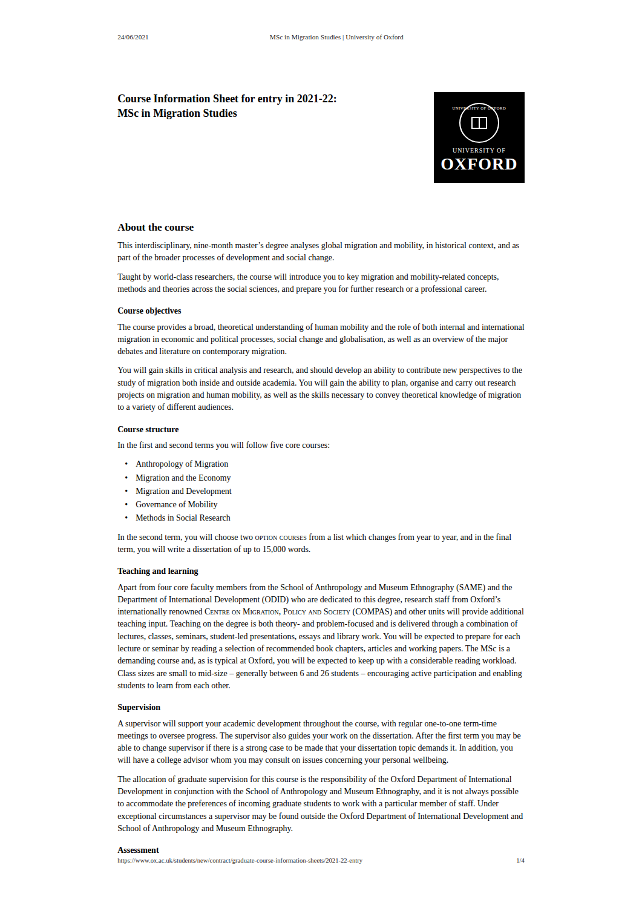24/06/2021
MSc in Migration Studies | University of Oxford
Course Information Sheet for entry in 2021-22:
MSc in Migration Studies
UNIVERSITY OF OXFORD
University of
OXFORD
About the course
This interdisciplinary, nine-month master’s degree analyses global migration and mobility, in historical context, and as part of the broader processes of development and social change.
Taught by world-class researchers, the course will introduce you to key migration and mobility-related concepts, methods and theories across the social sciences, and prepare you for further research or a professional career.
Course objectives
The course provides a broad, theoretical understanding of human mobility and the role of both internal and international migration in economic and political processes, social change and globalisation, as well as an overview of the major debates and literature on contemporary migration.
You will gain skills in critical analysis and research, and should develop an ability to contribute new perspectives to the study of migration both inside and outside academia. You will gain the ability to plan, organise and carry out research projects on migration and human mobility, as well as the skills necessary to convey theoretical knowledge of migration to a variety of different audiences.
Course structure
In the first and second terms you will follow five core courses:
Anthropology of Migration
Migration and the Economy
Migration and Development
Governance of Mobility
Methods in Social Research
In the second term, you will choose two option courses from a list which changes from year to year, and in the final term, you will write a dissertation of up to 15,000 words.
Teaching and learning
Apart from four core faculty members from the School of Anthropology and Museum Ethnography (SAME) and the Department of International Development (ODID) who are dedicated to this degree, research staff from Oxford’s internationally renowned Centre on Migration, Policy and Society (COMPAS) and other units will provide additional teaching input. Teaching on the degree is both theory- and problem-focused and is delivered through a combination of lectures, classes, seminars, student-led presentations, essays and library work. You will be expected to prepare for each lecture or seminar by reading a selection of recommended book chapters, articles and working papers. The MSc is a demanding course and, as is typical at Oxford, you will be expected to keep up with a considerable reading workload. Class sizes are small to mid-size – generally between 6 and 26 students – encouraging active participation and enabling students to learn from each other.
Supervision
A supervisor will support your academic development throughout the course, with regular one-to-one term-time meetings to oversee progress. The supervisor also guides your work on the dissertation. After the first term you may be able to change supervisor if there is a strong case to be made that your dissertation topic demands it. In addition, you will have a college advisor whom you may consult on issues concerning your personal wellbeing.
The allocation of graduate supervision for this course is the responsibility of the Oxford Department of International Development in conjunction with the School of Anthropology and Museum Ethnography, and it is not always possible to accommodate the preferences of incoming graduate students to work with a particular member of staff. Under exceptional circumstances a supervisor may be found outside the Oxford Department of International Development and School of Anthropology and Museum Ethnography.
Assessment
https://www.ox.ac.uk/students/new/contract/graduate-course-information-sheets/2021-22-entry
1/4